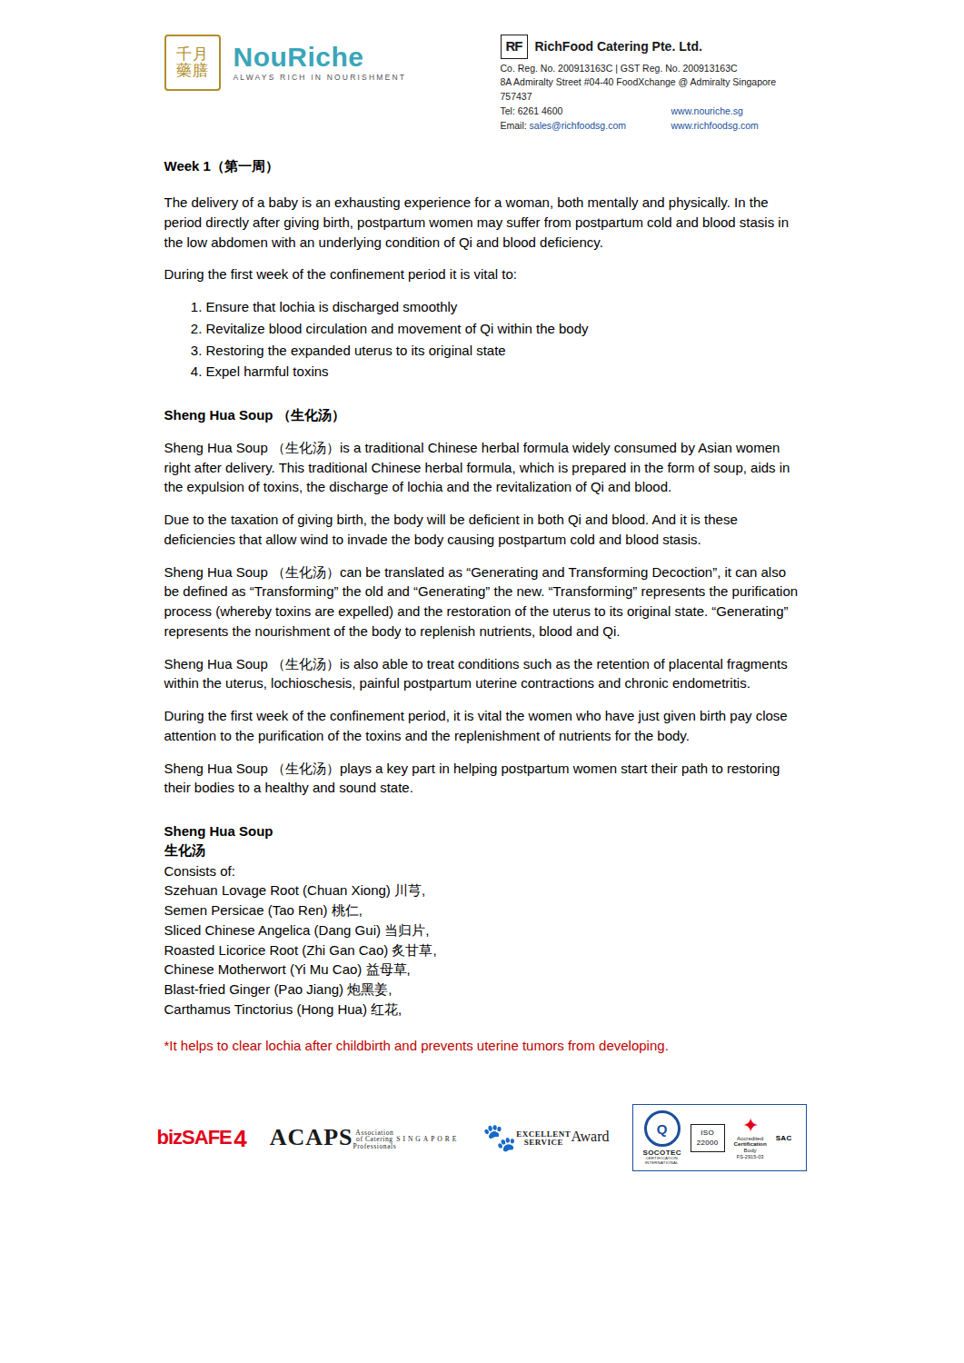千月 藥膳
NouRiche
Always Rich in Nourishment
RF RichFood Catering Pte. Ltd.
Co. Reg. No. 200913163C | GST Reg. No. 200913163C
8A Admiralty Street #04-40 FoodXchange @ Admiralty Singapore 757437
Tel: 6261 4600 www.nouriche.sg
Email: sales@richfoodsg.com www.richfoodsg.com
Week 1（第一周）
The delivery of a baby is an exhausting experience for a woman, both mentally and physically. In the period directly after giving birth, postpartum women may suffer from postpartum cold and blood stasis in the low abdomen with an underlying condition of Qi and blood deficiency.
During the first week of the confinement period it is vital to:
Ensure that lochia is discharged smoothly
Revitalize blood circulation and movement of Qi within the body
Restoring the expanded uterus to its original state
Expel harmful toxins
Sheng Hua Soup （生化汤）
Sheng Hua Soup （生化汤）is a traditional Chinese herbal formula widely consumed by Asian women right after delivery. This traditional Chinese herbal formula, which is prepared in the form of soup, aids in the expulsion of toxins, the discharge of lochia and the revitalization of Qi and blood.
Due to the taxation of giving birth, the body will be deficient in both Qi and blood. And it is these deficiencies that allow wind to invade the body causing postpartum cold and blood stasis.
Sheng Hua Soup （生化汤）can be translated as “Generating and Transforming Decoction”, it can also be defined as “Transforming” the old and “Generating” the new. “Transforming” represents the purification process (whereby toxins are expelled) and the restoration of the uterus to its original state. “Generating” represents the nourishment of the body to replenish nutrients, blood and Qi.
Sheng Hua Soup （生化汤）is also able to treat conditions such as the retention of placental fragments within the uterus, lochioschesis, painful postpartum uterine contractions and chronic endometritis.
During the first week of the confinement period, it is vital the women who have just given birth pay close attention to the purification of the toxins and the replenishment of nutrients for the body.
Sheng Hua Soup （生化汤）plays a key part in helping postpartum women start their path to restoring their bodies to a healthy and sound state.
Sheng Hua Soup生化汤
Consists of:
Szehuan Lovage Root (Chuan Xiong) 川芎,
Semen Persicae (Tao Ren) 桃仁,
Sliced Chinese Angelica (Dang Gui) 当归片,
Roasted Licorice Root (Zhi Gan Cao) 炙甘草,
Chinese Motherwort (Yi Mu Cao) 益母草,
Blast-fried Ginger (Pao Jiang) 炮黑姜,
Carthamus Tinctorius (Hong Hua) 红花,
*It helps to clear lochia after childbirth and prevents uterine tumors from developing.
biz SAFE 4
ACAPS
Association of Catering Professionals
SINGAPORE
🐾
EXCELLENT
SERVICE
Award
Q
SOCOTEC
CERTIFICATION INTERNATIONAL
ISO 22000
✦
Accredited
Certification
Body
FS-2915-03
SAC